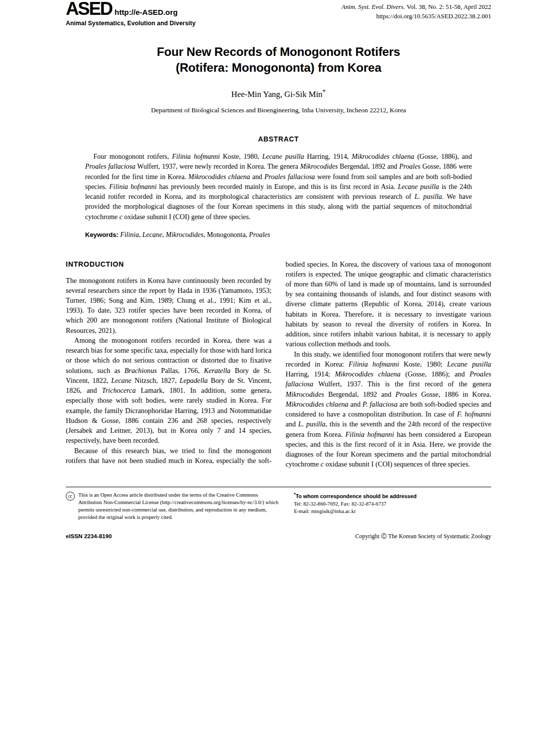ASED http://e-ASED.org
Animal Systematics, Evolution and Diversity
Anim. Syst. Evol. Divers. Vol. 38, No. 2: 51-58, April 2022
https://doi.org/10.5635/ASED.2022.38.2.001
Four New Records of Monogonont Rotifers
(Rotifera: Monogononta) from Korea
Hee-Min Yang, Gi-Sik Min*
Department of Biological Sciences and Bioengineering, Inha University, Incheon 22212, Korea
ABSTRACT
Four monogonont rotifers, Filinia hofmanni Koste, 1980, Lecane pusilla Harring, 1914, Mikrocodides chlaena (Gosse, 1886), and Proales fallaciosa Wulfert, 1937, were newly recorded in Korea. The genera Mikrocodides Bergendal, 1892 and Proales Gosse, 1886 were recorded for the first time in Korea. Mikrocodides chlaena and Proales fallaciosa were found from soil samples and are both soft-bodied species. Filinia hofmanni has previously been recorded mainly in Europe, and this is its first record in Asia. Lecane pusilla is the 24th lecanid rotifer recorded in Korea, and its morphological characteristics are consistent with previous research of L. pusilla. We have provided the morphological diagnoses of the four Korean specimens in this study, along with the partial sequences of mitochondrial cytochrome c oxidase subunit I (COI) gene of three species.
Keywords: Filinia, Lecane, Mikrocodides, Monogononta, Proales
INTRODUCTION
The monogonont rotifers in Korea have continuously been recorded by several researchers since the report by Hada in 1936 (Yamamoto, 1953; Turner, 1986; Song and Kim, 1989; Chung et al., 1991; Kim et al., 1993). To date, 323 rotifer species have been recorded in Korea, of which 200 are monogonont rotifers (National Institute of Biological Resources, 2021).
Among the monogonont rotifers recorded in Korea, there was a research bias for some specific taxa, especially for those with hard lorica or those which do not serious contraction or distorted due to fixative solutions, such as Brachionus Pallas, 1766, Keratella Bory de St. Vincent, 1822, Lecane Nitzsch, 1827, Lepadella Bory de St. Vincent, 1826, and Trichocerca Lamark, 1801. In addition, some genera, especially those with soft bodies, were rarely studied in Korea. For example, the family Dicranophoridae Harring, 1913 and Notommatidae Hudson & Gosse, 1886 contain 236 and 268 species, respectively (Jersabek and Leitner, 2013), but in Korea only 7 and 14 species, respectively, have been recorded.
Because of this research bias, we tried to find the monogonont rotifers that have not been studied much in Korea, especially the soft-bodied species. In Korea, the discovery of various taxa of monogonont rotifers is expected. The unique geographic and climatic characteristics of more than 60% of land is made up of mountains, land is surrounded by sea containing thousands of islands, and four distinct seasons with diverse climate patterns (Republic of Korea, 2014), create various habitats in Korea. Therefore, it is necessary to investigate various habitats by season to reveal the diversity of rotifers in Korea. In addition, since rotifers inhabit various habitat, it is necessary to apply various collection methods and tools.
In this study, we identified four monogonont rotifers that were newly recorded in Korea: Filinia hofmanni Koste, 1980; Lecane pusilla Harring, 1914; Mikrocodides chlaena (Gosse, 1886); and Proales fallaciosa Wulfert, 1937. This is the first record of the genera Mikrocodides Bergendal, 1892 and Proales Gosse, 1886 in Korea. Mikrocodides chlaena and P. fallaciosa are both soft-bodied species and considered to have a cosmopolitan distribution. In case of F. hofmanni and L. pusilla, this is the seventh and the 24th record of the respective genera from Korea. Filinia hofmanni has been considered a European species, and this is the first record of it in Asia. Here, we provide the diagnoses of the four Korean specimens and the partial mitochondrial cytochrome c oxidase subunit I (COI) sequences of three species.
cc This is an Open Access article distributed under the terms of the Creative Commons Attribution Non-Commercial License (http://creativecommons.org/licenses/by-nc/3.0/) which permits unrestricted non-commercial use, distribution, and reproduction in any medium, provided the original work is properly cited.
*To whom correspondence should be addressed
Tel: 82-32-860-7692, Fax: 82-32-874-6737
E-mail: mingisik@inha.ac.kr
eISSN 2234-8190 Copyright Ⓒ The Korean Society of Systematic Zoology